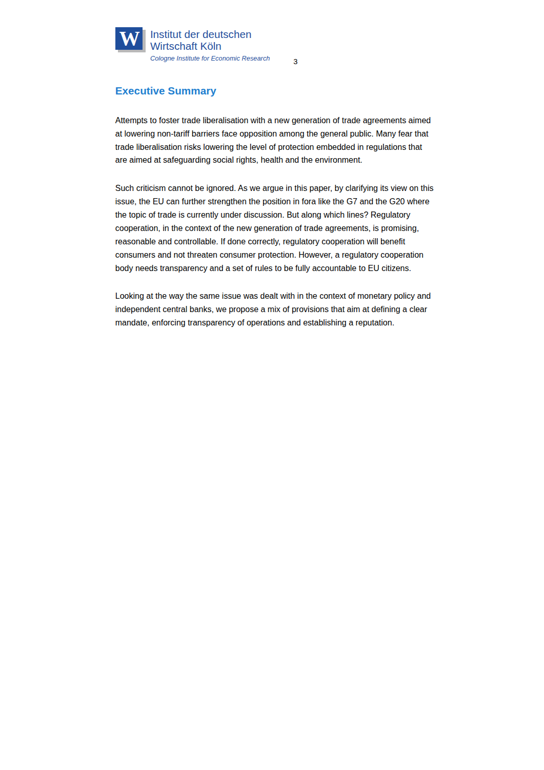W
Institut der deutschen
Wirtschaft Köln
Cologne Institute for Economic Research
3
Executive Summary
Attempts to foster trade liberalisation with a new generation of trade agreements aimed at lowering non-tariff barriers face opposition among the general public. Many fear that trade liberalisation risks lowering the level of protection embedded in regulations that are aimed at safeguarding social rights, health and the environment.
Such criticism cannot be ignored. As we argue in this paper, by clarifying its view on this issue, the EU can further strengthen the position in fora like the G7 and the G20 where the topic of trade is currently under discussion. But along which lines? Regulatory cooperation, in the context of the new generation of trade agreements, is promising, reasonable and controllable. If done correctly, regulatory cooperation will benefit consumers and not threaten consumer protection. However, a regulatory cooperation body needs transparency and a set of rules to be fully accountable to EU citizens.
Looking at the way the same issue was dealt with in the context of monetary policy and independent central banks, we propose a mix of provisions that aim at defining a clear mandate, enforcing transparency of operations and establishing a reputation.